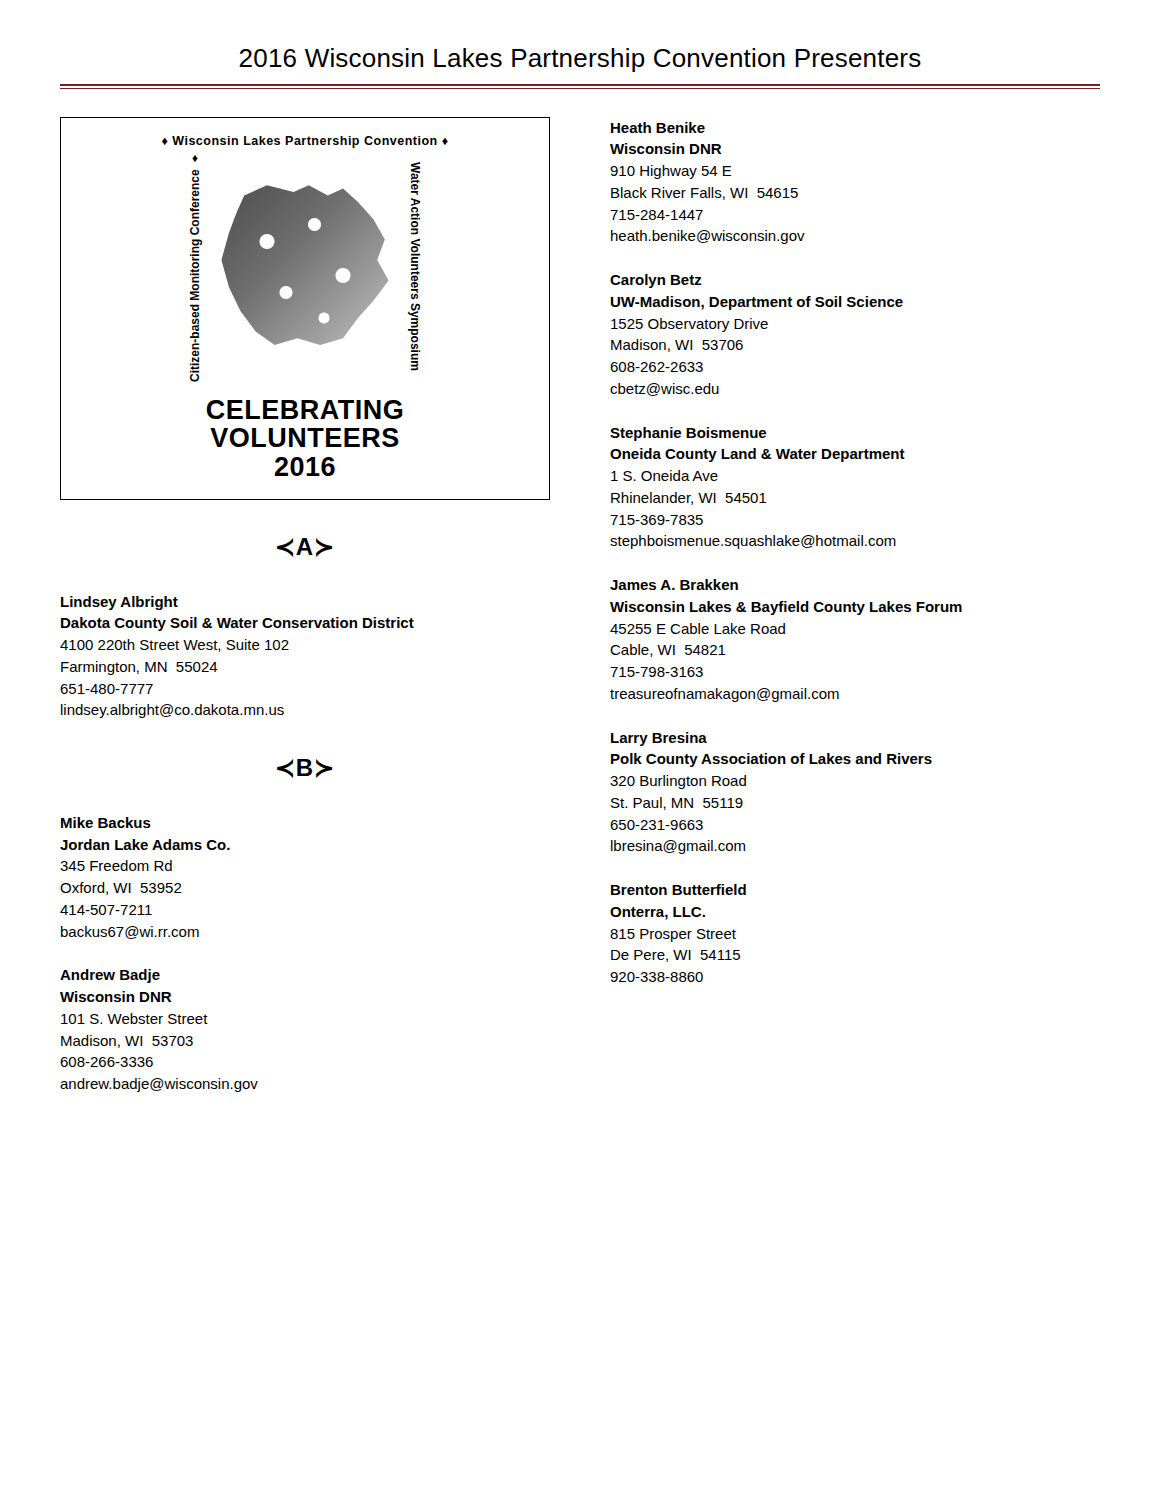2016 Wisconsin Lakes Partnership Convention Presenters
♦ Wisconsin Lakes Partnership Convention ♦
Citizen-based Monitoring Conference ♦
Water Action Volunteers Symposium
CELEBRATING
VOLUNTEERS
2016
≺A≻
Lindsey Albright
Dakota County Soil & Water Conservation District
4100 220th Street West, Suite 102
Farmington, MN 55024
651-480-7777
lindsey.albright@co.dakota.mn.us
≺B≻
Mike Backus
Jordan Lake Adams Co.
345 Freedom Rd
Oxford, WI 53952
414-507-7211
backus67@wi.rr.com
Andrew Badje
Wisconsin DNR
101 S. Webster Street
Madison, WI 53703
608-266-3336
andrew.badje@wisconsin.gov
Heath Benike
Wisconsin DNR
910 Highway 54 E
Black River Falls, WI 54615
715-284-1447
heath.benike@wisconsin.gov
Carolyn Betz
UW-Madison, Department of Soil Science
1525 Observatory Drive
Madison, WI 53706
608-262-2633
cbetz@wisc.edu
Stephanie Boismenue
Oneida County Land & Water Department
1 S. Oneida Ave
Rhinelander, WI 54501
715-369-7835
stephboismenue.squashlake@hotmail.com
James A. Brakken
Wisconsin Lakes & Bayfield County Lakes Forum
45255 E Cable Lake Road
Cable, WI 54821
715-798-3163
treasureofnamakagon@gmail.com
Larry Bresina
Polk County Association of Lakes and Rivers
320 Burlington Road
St. Paul, MN 55119
650-231-9663
lbresina@gmail.com
Brenton Butterfield
Onterra, LLC.
815 Prosper Street
De Pere, WI 54115
920-338-8860